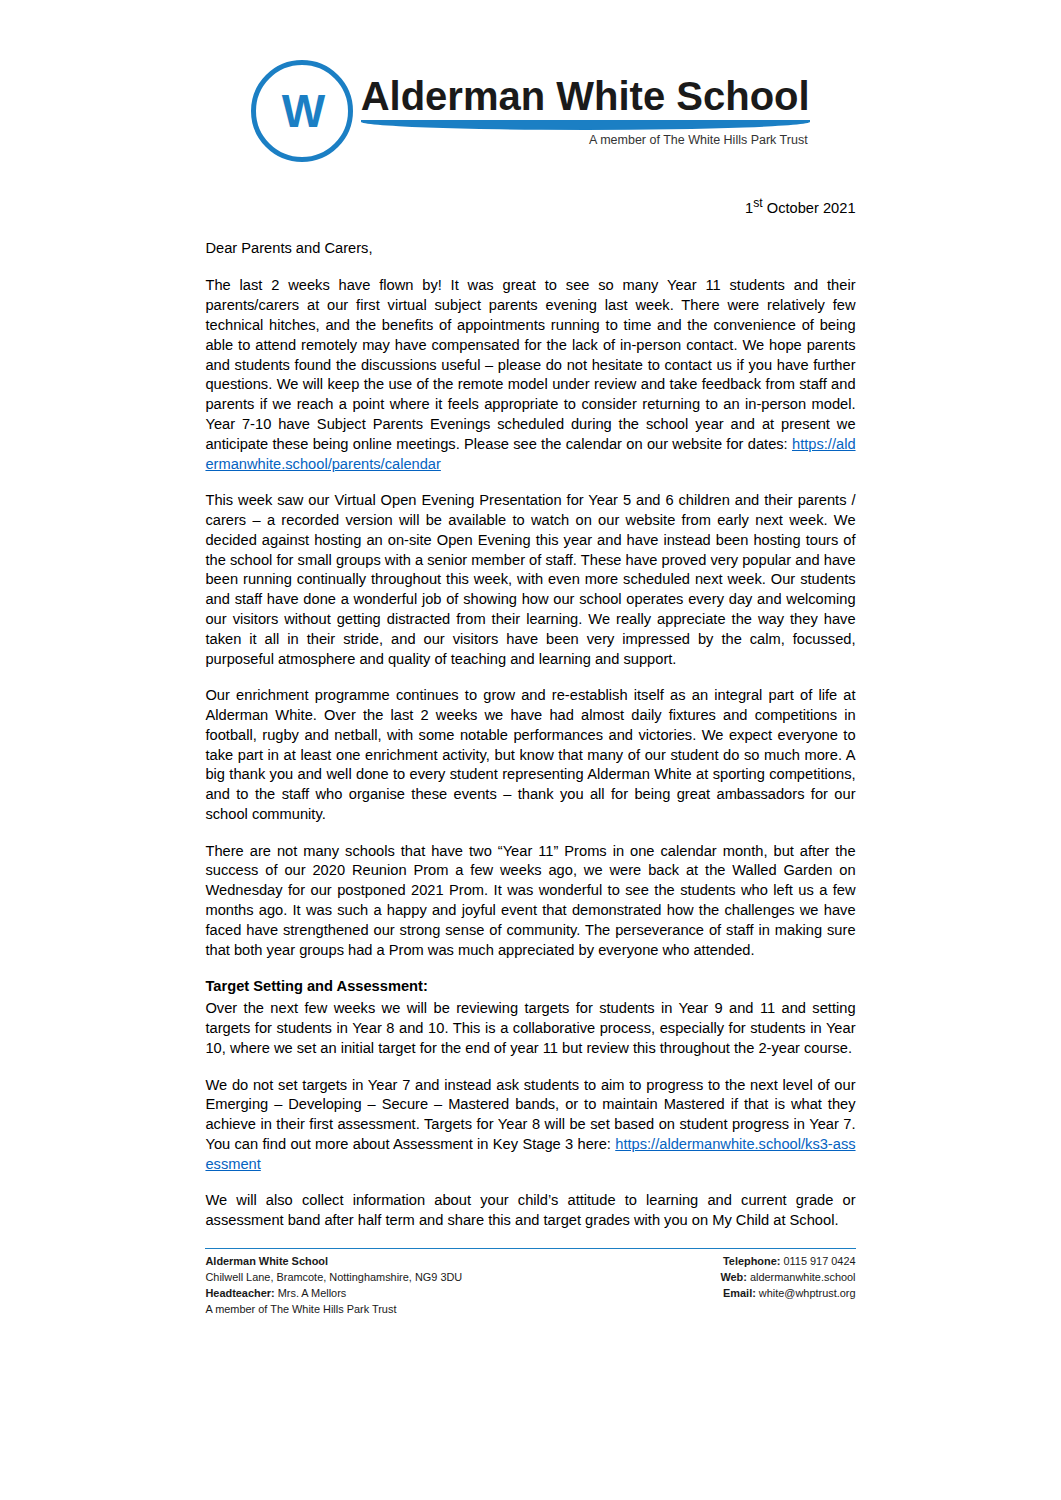W
Alderman White School
A member of The White Hills Park Trust
1st October 2021
Dear Parents and Carers,
The last 2 weeks have flown by! It was great to see so many Year 11 students and their parents/carers at our first virtual subject parents evening last week. There were relatively few technical hitches, and the benefits of appointments running to time and the convenience of being able to attend remotely may have compensated for the lack of in-person contact. We hope parents and students found the discussions useful – please do not hesitate to contact us if you have further questions. We will keep the use of the remote model under review and take feedback from staff and parents if we reach a point where it feels appropriate to consider returning to an in-person model. Year 7-10 have Subject Parents Evenings scheduled during the school year and at present we anticipate these being online meetings. Please see the calendar on our website for dates: https://aldermanwhite.school/parents/calendar
This week saw our Virtual Open Evening Presentation for Year 5 and 6 children and their parents / carers – a recorded version will be available to watch on our website from early next week. We decided against hosting an on-site Open Evening this year and have instead been hosting tours of the school for small groups with a senior member of staff. These have proved very popular and have been running continually throughout this week, with even more scheduled next week. Our students and staff have done a wonderful job of showing how our school operates every day and welcoming our visitors without getting distracted from their learning. We really appreciate the way they have taken it all in their stride, and our visitors have been very impressed by the calm, focussed, purposeful atmosphere and quality of teaching and learning and support.
Our enrichment programme continues to grow and re-establish itself as an integral part of life at Alderman White. Over the last 2 weeks we have had almost daily fixtures and competitions in football, rugby and netball, with some notable performances and victories. We expect everyone to take part in at least one enrichment activity, but know that many of our student do so much more. A big thank you and well done to every student representing Alderman White at sporting competitions, and to the staff who organise these events – thank you all for being great ambassadors for our school community.
There are not many schools that have two “Year 11” Proms in one calendar month, but after the success of our 2020 Reunion Prom a few weeks ago, we were back at the Walled Garden on Wednesday for our postponed 2021 Prom. It was wonderful to see the students who left us a few months ago. It was such a happy and joyful event that demonstrated how the challenges we have faced have strengthened our strong sense of community. The perseverance of staff in making sure that both year groups had a Prom was much appreciated by everyone who attended.
Target Setting and Assessment:
Over the next few weeks we will be reviewing targets for students in Year 9 and 11 and setting targets for students in Year 8 and 10. This is a collaborative process, especially for students in Year 10, where we set an initial target for the end of year 11 but review this throughout the 2-year course.
We do not set targets in Year 7 and instead ask students to aim to progress to the next level of our Emerging – Developing – Secure – Mastered bands, or to maintain Mastered if that is what they achieve in their first assessment. Targets for Year 8 will be set based on student progress in Year 7. You can find out more about Assessment in Key Stage 3 here: https://aldermanwhite.school/ks3-assessment
We will also collect information about your child’s attitude to learning and current grade or assessment band after half term and share this and target grades with you on My Child at School.
Alderman White School
Chilwell Lane, Bramcote, Nottinghamshire, NG9 3DU
Headteacher: Mrs. A Mellors
A member of The White Hills Park Trust
Telephone: 0115 917 0424
Web: aldermanwhite.school
Email: white@whptrust.org